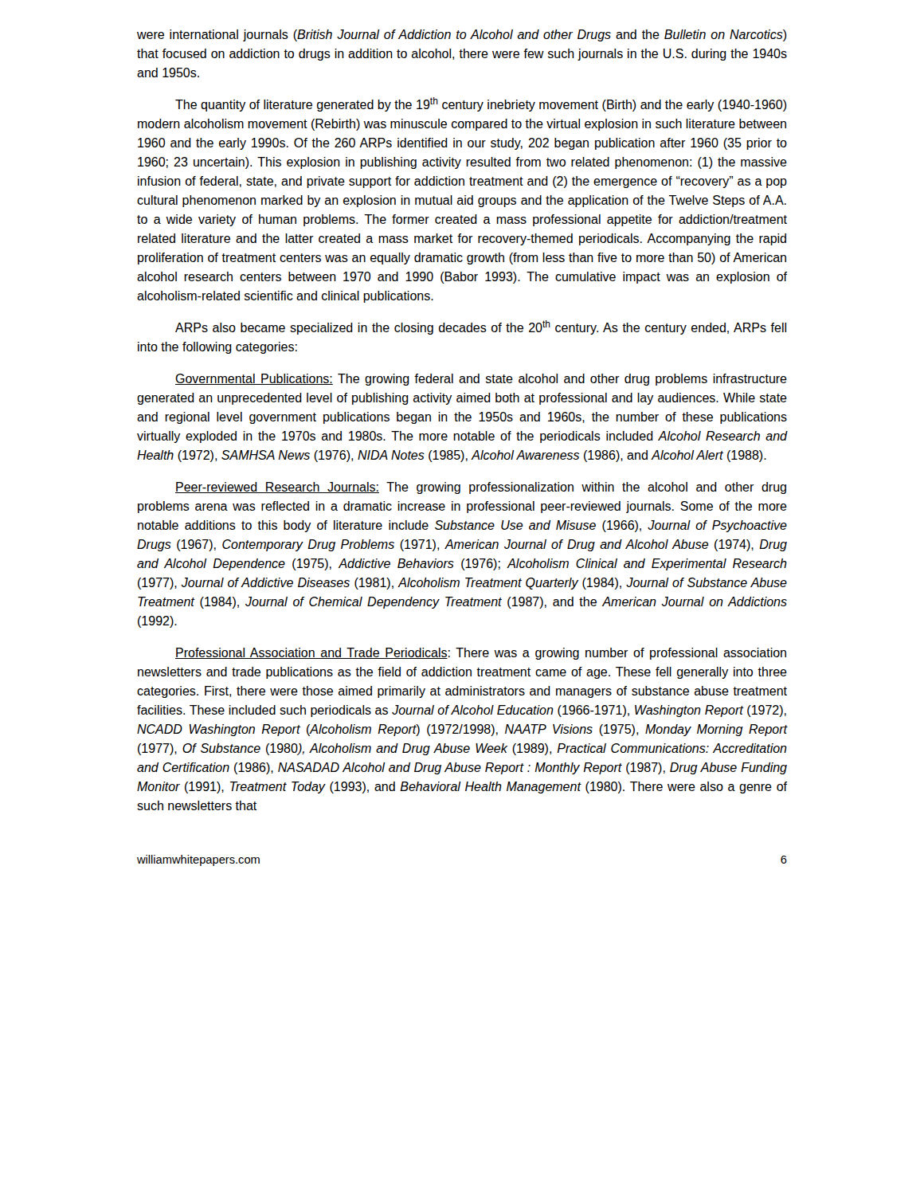were international journals (British Journal of Addiction to Alcohol and other Drugs and the Bulletin on Narcotics) that focused on addiction to drugs in addition to alcohol, there were few such journals in the U.S. during the 1940s and 1950s.
The quantity of literature generated by the 19th century inebriety movement (Birth) and the early (1940-1960) modern alcoholism movement (Rebirth) was minuscule compared to the virtual explosion in such literature between 1960 and the early 1990s. Of the 260 ARPs identified in our study, 202 began publication after 1960 (35 prior to 1960; 23 uncertain). This explosion in publishing activity resulted from two related phenomenon: (1) the massive infusion of federal, state, and private support for addiction treatment and (2) the emergence of “recovery” as a pop cultural phenomenon marked by an explosion in mutual aid groups and the application of the Twelve Steps of A.A. to a wide variety of human problems. The former created a mass professional appetite for addiction/treatment related literature and the latter created a mass market for recovery-themed periodicals. Accompanying the rapid proliferation of treatment centers was an equally dramatic growth (from less than five to more than 50) of American alcohol research centers between 1970 and 1990 (Babor 1993). The cumulative impact was an explosion of alcoholism-related scientific and clinical publications.
ARPs also became specialized in the closing decades of the 20th century. As the century ended, ARPs fell into the following categories:
Governmental Publications: The growing federal and state alcohol and other drug problems infrastructure generated an unprecedented level of publishing activity aimed both at professional and lay audiences. While state and regional level government publications began in the 1950s and 1960s, the number of these publications virtually exploded in the 1970s and 1980s. The more notable of the periodicals included Alcohol Research and Health (1972), SAMHSA News (1976), NIDA Notes (1985), Alcohol Awareness (1986), and Alcohol Alert (1988).
Peer-reviewed Research Journals: The growing professionalization within the alcohol and other drug problems arena was reflected in a dramatic increase in professional peer-reviewed journals. Some of the more notable additions to this body of literature include Substance Use and Misuse (1966), Journal of Psychoactive Drugs (1967), Contemporary Drug Problems (1971), American Journal of Drug and Alcohol Abuse (1974), Drug and Alcohol Dependence (1975), Addictive Behaviors (1976); Alcoholism Clinical and Experimental Research (1977), Journal of Addictive Diseases (1981), Alcoholism Treatment Quarterly (1984), Journal of Substance Abuse Treatment (1984), Journal of Chemical Dependency Treatment (1987), and the American Journal on Addictions (1992).
Professional Association and Trade Periodicals: There was a growing number of professional association newsletters and trade publications as the field of addiction treatment came of age. These fell generally into three categories. First, there were those aimed primarily at administrators and managers of substance abuse treatment facilities. These included such periodicals as Journal of Alcohol Education (1966-1971), Washington Report (1972), NCADD Washington Report (Alcoholism Report) (1972/1998), NAATP Visions (1975), Monday Morning Report (1977), Of Substance (1980), Alcoholism and Drug Abuse Week (1989), Practical Communications: Accreditation and Certification (1986), NASADAD Alcohol and Drug Abuse Report : Monthly Report (1987), Drug Abuse Funding Monitor (1991), Treatment Today (1993), and Behavioral Health Management (1980). There were also a genre of such newsletters that
williamwhitepapers.com 6